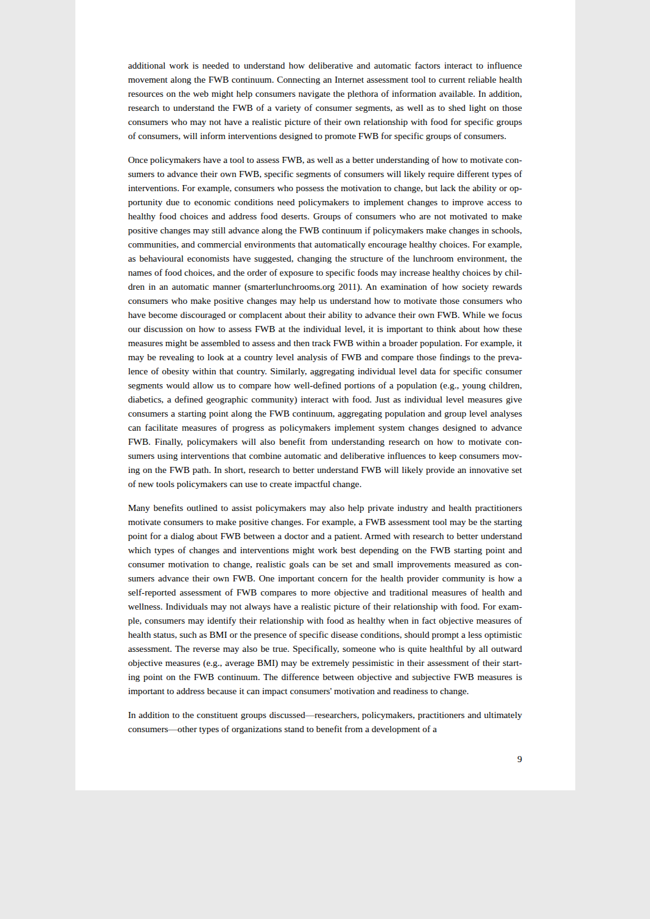additional work is needed to understand how deliberative and automatic factors interact to influence movement along the FWB continuum. Connecting an Internet assessment tool to current reliable health resources on the web might help consumers navigate the plethora of information available. In addition, research to understand the FWB of a variety of consumer segments, as well as to shed light on those consumers who may not have a realistic picture of their own relationship with food for specific groups of consumers, will inform interventions designed to promote FWB for specific groups of consumers.
Once policymakers have a tool to assess FWB, as well as a better understanding of how to motivate consumers to advance their own FWB, specific segments of consumers will likely require different types of interventions. For example, consumers who possess the motivation to change, but lack the ability or opportunity due to economic conditions need policymakers to implement changes to improve access to healthy food choices and address food deserts. Groups of consumers who are not motivated to make positive changes may still advance along the FWB continuum if policymakers make changes in schools, communities, and commercial environments that automatically encourage healthy choices. For example, as behavioural economists have suggested, changing the structure of the lunchroom environment, the names of food choices, and the order of exposure to specific foods may increase healthy choices by children in an automatic manner (smarterlunchrooms.org 2011). An examination of how society rewards consumers who make positive changes may help us understand how to motivate those consumers who have become discouraged or complacent about their ability to advance their own FWB. While we focus our discussion on how to assess FWB at the individual level, it is important to think about how these measures might be assembled to assess and then track FWB within a broader population. For example, it may be revealing to look at a country level analysis of FWB and compare those findings to the prevalence of obesity within that country. Similarly, aggregating individual level data for specific consumer segments would allow us to compare how well-defined portions of a population (e.g., young children, diabetics, a defined geographic community) interact with food. Just as individual level measures give consumers a starting point along the FWB continuum, aggregating population and group level analyses can facilitate measures of progress as policymakers implement system changes designed to advance FWB. Finally, policymakers will also benefit from understanding research on how to motivate consumers using interventions that combine automatic and deliberative influences to keep consumers moving on the FWB path. In short, research to better understand FWB will likely provide an innovative set of new tools policymakers can use to create impactful change.
Many benefits outlined to assist policymakers may also help private industry and health practitioners motivate consumers to make positive changes. For example, a FWB assessment tool may be the starting point for a dialog about FWB between a doctor and a patient. Armed with research to better understand which types of changes and interventions might work best depending on the FWB starting point and consumer motivation to change, realistic goals can be set and small improvements measured as consumers advance their own FWB. One important concern for the health provider community is how a self-reported assessment of FWB compares to more objective and traditional measures of health and wellness. Individuals may not always have a realistic picture of their relationship with food. For example, consumers may identify their relationship with food as healthy when in fact objective measures of health status, such as BMI or the presence of specific disease conditions, should prompt a less optimistic assessment. The reverse may also be true. Specifically, someone who is quite healthful by all outward objective measures (e.g., average BMI) may be extremely pessimistic in their assessment of their starting point on the FWB continuum. The difference between objective and subjective FWB measures is important to address because it can impact consumers' motivation and readiness to change.
In addition to the constituent groups discussed—researchers, policymakers, practitioners and ultimately consumers—other types of organizations stand to benefit from a development of a
9